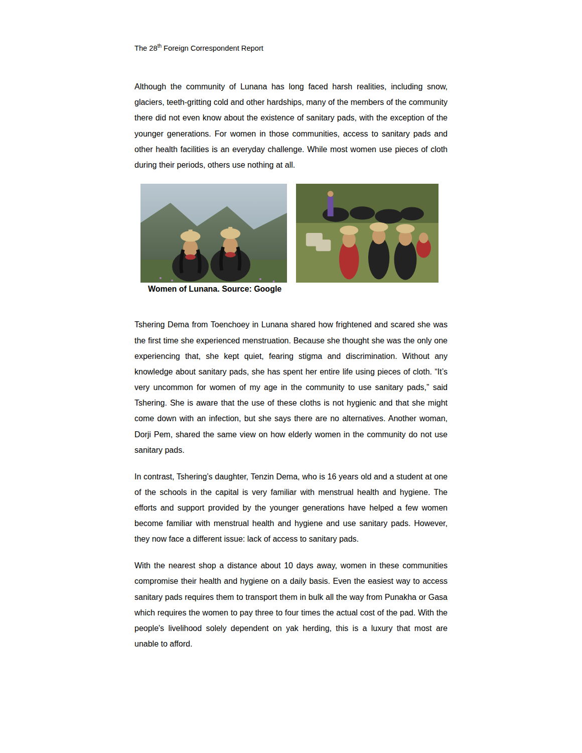The 28th Foreign Correspondent Report
Although the community of Lunana has long faced harsh realities, including snow, glaciers, teeth-gritting cold and other hardships, many of the members of the community there did not even know about the existence of sanitary pads, with the exception of the younger generations. For women in those communities, access to sanitary pads and other health facilities is an everyday challenge. While most women use pieces of cloth during their periods, others use nothing at all.
Women of Lunana. Source: Google
Tshering Dema from Toenchoey in Lunana shared how frightened and scared she was the first time she experienced menstruation. Because she thought she was the only one experiencing that, she kept quiet, fearing stigma and discrimination. Without any knowledge about sanitary pads, she has spent her entire life using pieces of cloth. “It’s very uncommon for women of my age in the community to use sanitary pads,” said Tshering. She is aware that the use of these cloths is not hygienic and that she might come down with an infection, but she says there are no alternatives. Another woman, Dorji Pem, shared the same view on how elderly women in the community do not use sanitary pads.
In contrast, Tshering’s daughter, Tenzin Dema, who is 16 years old and a student at one of the schools in the capital is very familiar with menstrual health and hygiene. The efforts and support provided by the younger generations have helped a few women become familiar with menstrual health and hygiene and use sanitary pads. However, they now face a different issue: lack of access to sanitary pads.
With the nearest shop a distance about 10 days away, women in these communities compromise their health and hygiene on a daily basis. Even the easiest way to access sanitary pads requires them to transport them in bulk all the way from Punakha or Gasa which requires the women to pay three to four times the actual cost of the pad. With the people's livelihood solely dependent on yak herding, this is a luxury that most are unable to afford.